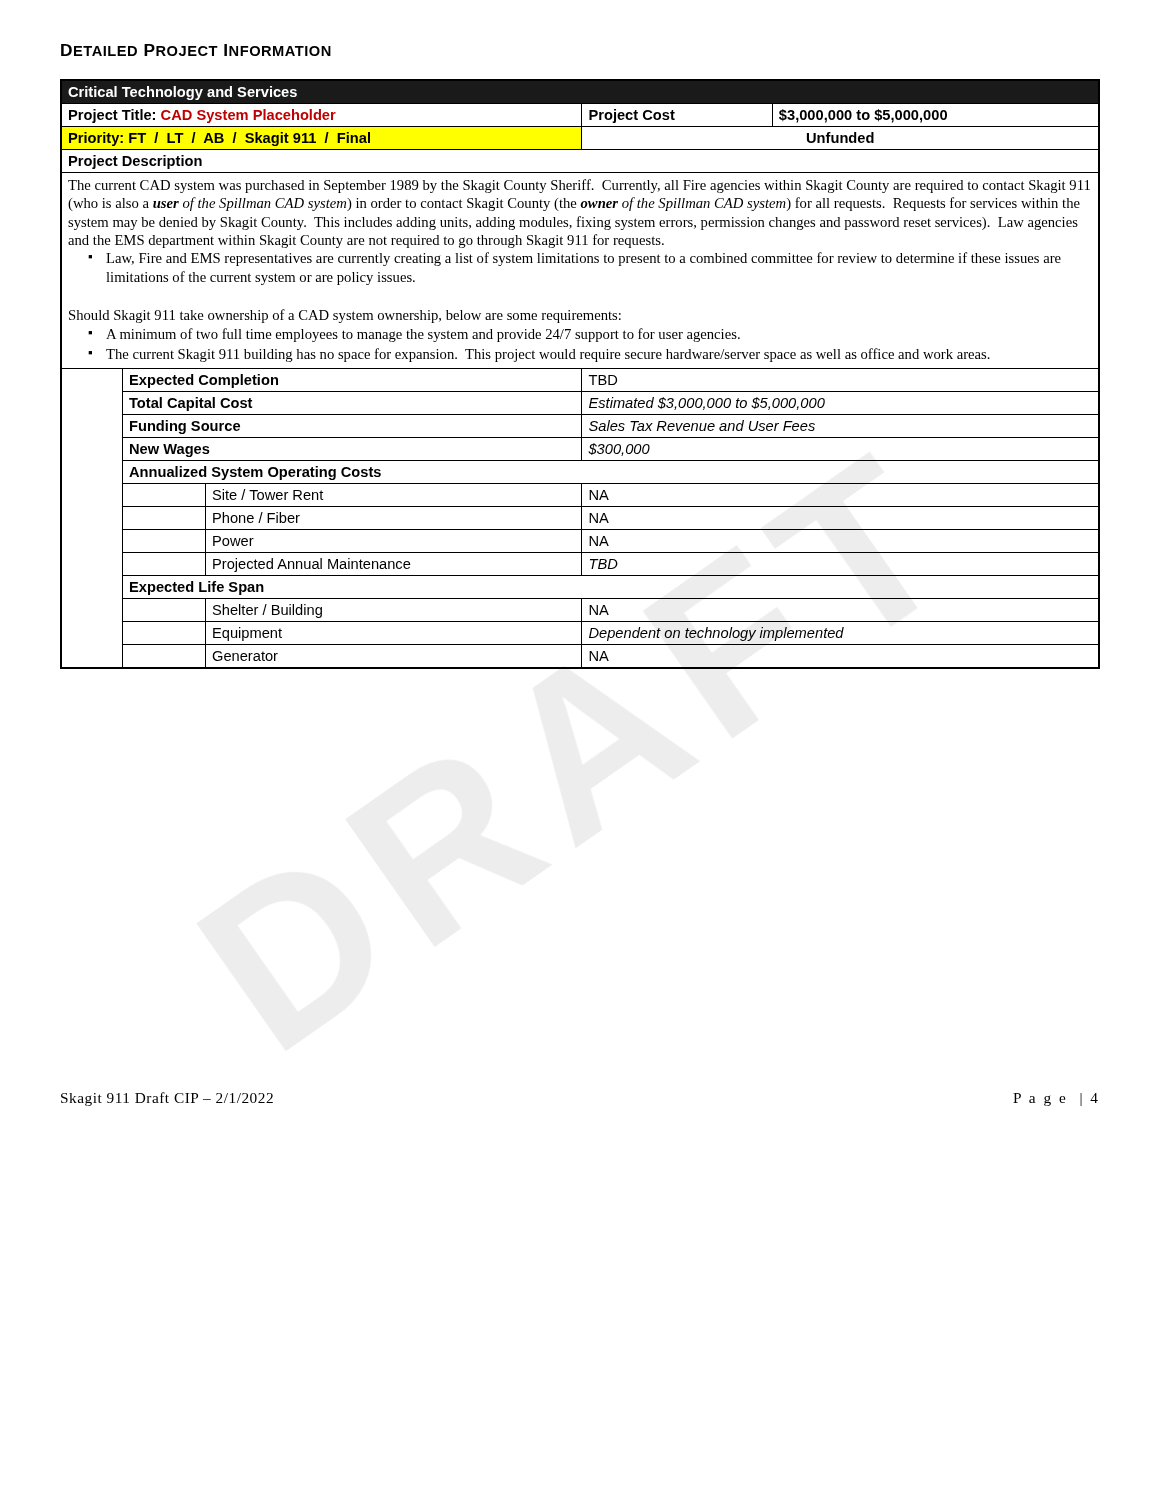DRAFT
DETAILED PROJECT INFORMATION
| Critical Technology and Services |
| Project Title: CAD System Placeholder | Project Cost | $3,000,000 to $5,000,000 |
| Priority: FT / LT / AB / Skagit 911 / Final | Unfunded |
| Project Description |
| The current CAD system was purchased in September 1989 by the Skagit County Sheriff. Currently, all Fire agencies within Skagit County are required to contact Skagit 911 (who is also a user of the Spillman CAD system ) in order to contact Skagit County (the owner of the Spillman CAD system ) for all requests. Requests for services within the system may be denied by Skagit County. This includes adding units, adding modules, fixing system errors, permission changes and password reset services). Law agencies and the EMS department within Skagit County are not required to go through Skagit 911 for requests. Law, Fire and EMS representatives are currently creating a list of system limitations to present to a combined committee for review to determine if these issues are limitations of the current system or are policy issues. Should Skagit 911 take ownership of a CAD system ownership, below are some requirements: A minimum of two full time employees to manage the system and provide 24/7 support to for user agencies. The current Skagit 911 building has no space for expansion. This project would require secure hardware/server space as well as office and work areas. |
| | Expected Completion | TBD |
| | Total Capital Cost | Estimated $3,000,000 to $5,000,000 |
| | Funding Source | Sales Tax Revenue and User Fees |
| | New Wages | $300,000 |
| | Annualized System Operating Costs |
| | | Site / Tower Rent | NA |
| | | Phone / Fiber | NA |
| | | Power | NA |
| | | Projected Annual Maintenance | TBD |
| | Expected Life Span |
| | | Shelter / Building | NA |
| | | Equipment | Dependent on technology implemented |
| | | Generator | NA |
Skagit 911 Draft CIP – 2/1/2022
P a g e | 4